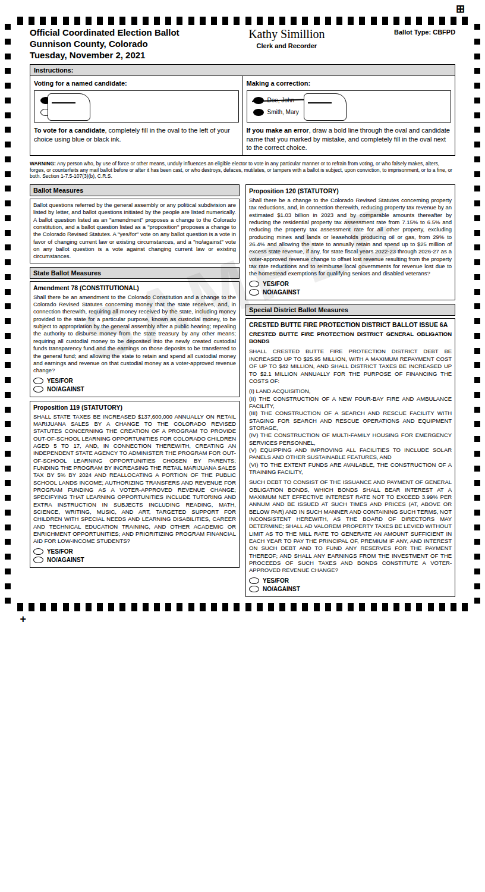⊞
+
SAMPLE
Official Coordinated Election Ballot
Gunnison County, Colorado
Tuesday, November 2, 2021
Kathy Simillion
Clerk and Recorder
Ballot Type: CBFPD
Instructions:
Voting for a named candidate:
To vote for a candidate, completely fill in the oval to the left of your choice using blue or black ink.
Making a correction:
Doe, John
Smith, Mary
If you make an error, draw a bold line through the oval and candidate name that you marked by mistake, and completely fill in the oval next to the correct choice.
WARNING: Any person who, by use of force or other means, unduly influences an eligible elector to vote in any particular manner or to refrain from voting, or who falsely makes, alters, forges, or counterfeits any mail ballot before or after it has been cast, or who destroys, defaces, mutilates, or tampers with a ballot is subject, upon conviction, to imprisonment, or to a fine, or both. Section 1-7.5-107(3)(b), C.R.S.
Ballot Measures
Ballot questions referred by the general assembly or any political subdivision are listed by letter, and ballot questions initiated by the people are listed numerically. A ballot question listed as an "amendment" proposes a change to the Colorado constitution, and a ballot question listed as a "proposition" proposes a change to the Colorado Revised Statutes. A "yes/for" vote on any ballot question is a vote in favor of changing current law or existing circumstances, and a "no/against" vote on any ballot question is a vote against changing current law or existing circumstances.
State Ballot Measures
Amendment 78 (CONSTITUTIONAL)
Shall there be an amendment to the Colorado Constitution and a change to the Colorado Revised Statutes concerning money that the state receives, and, in connection therewith, requiring all money received by the state, including money provided to the state for a particular purpose, known as custodial money, to be subject to appropriation by the general assembly after a public hearing; repealing the authority to disburse money from the state treasury by any other means; requiring all custodial money to be deposited into the newly created custodial funds transparency fund and the earnings on those deposits to be transferred to the general fund; and allowing the state to retain and spend all custodial money and earnings and revenue on that custodial money as a voter-approved revenue change?
YES/FOR
NO/AGAINST
Proposition 119 (STATUTORY)
SHALL STATE TAXES BE INCREASED $137,600,000 ANNUALLY ON RETAIL MARIJUANA SALES BY A CHANGE TO THE COLORADO REVISED STATUTES CONCERNING THE CREATION OF A PROGRAM TO PROVIDE OUT-OF-SCHOOL LEARNING OPPORTUNITIES FOR COLORADO CHILDREN AGED 5 TO 17, AND, IN CONNECTION THEREWITH, CREATING AN INDEPENDENT STATE AGENCY TO ADMINISTER THE PROGRAM FOR OUT-OF-SCHOOL LEARNING OPPORTUNITIES CHOSEN BY PARENTS; FUNDING THE PROGRAM BY INCREASING THE RETAIL MARIJUANA SALES TAX BY 5% BY 2024 AND REALLOCATING A PORTION OF THE PUBLIC SCHOOL LANDS INCOME; AUTHORIZING TRANSFERS AND REVENUE FOR PROGRAM FUNDING AS A VOTER-APPROVED REVENUE CHANGE; SPECIFYING THAT LEARNING OPPORTUNITIES INCLUDE TUTORING AND EXTRA INSTRUCTION IN SUBJECTS INCLUDING READING, MATH, SCIENCE, WRITING, MUSIC, AND ART, TARGETED SUPPORT FOR CHILDREN WITH SPECIAL NEEDS AND LEARNING DISABILITIES, CAREER AND TECHNICAL EDUCATION TRAINING, AND OTHER ACADEMIC OR ENRICHMENT OPPORTUNITIES; AND PRIORITIZING PROGRAM FINANCIAL AID FOR LOW-INCOME STUDENTS?
YES/FOR
NO/AGAINST
Proposition 120 (STATUTORY)
Shall there be a change to the Colorado Revised Statutes concerning property tax reductions, and, in connection therewith, reducing property tax revenue by an estimated $1.03 billion in 2023 and by comparable amounts thereafter by reducing the residential property tax assessment rate from 7.15% to 6.5% and reducing the property tax assessment rate for all other property, excluding producing mines and lands or leaseholds producing oil or gas, from 29% to 26.4% and allowing the state to annually retain and spend up to $25 million of excess state revenue, if any, for state fiscal years 2022-23 through 2026-27 as a voter-approved revenue change to offset lost revenue resulting from the property tax rate reductions and to reimburse local governments for revenue lost due to the homestead exemptions for qualifying seniors and disabled veterans?
YES/FOR
NO/AGAINST
Special District Ballot Measures
CRESTED BUTTE FIRE PROTECTION DISTRICT BALLOT ISSUE 6A
CRESTED BUTTE FIRE PROTECTION DISTRICT GENERAL OBLIGATION BONDS
SHALL CRESTED BUTTE FIRE PROTECTION DISTRICT DEBT BE INCREASED UP TO $25.95 MILLION, WITH A MAXIMUM REPAYMENT COST OF UP TO $42 MILLION, AND SHALL DISTRICT TAXES BE INCREASED UP TO $2.1 MILLION ANNUALLY FOR THE PURPOSE OF FINANCING THE COSTS OF:
(I) LAND ACQUISITION,
(II) THE CONSTRUCTION OF A NEW FOUR-BAY FIRE AND AMBULANCE FACILITY,
(III) THE CONSTRUCTION OF A SEARCH AND RESCUE FACILITY WITH STAGING FOR SEARCH AND RESCUE OPERATIONS AND EQUIPMENT STORAGE,
(IV) THE CONSTRUCTION OF MULTI-FAMILY HOUSING FOR EMERGENCY SERVICES PERSONNEL,
(V) EQUIPPING AND IMPROVING ALL FACILITIES TO INCLUDE SOLAR PANELS AND OTHER SUSTAINABLE FEATURES, AND
(VI) TO THE EXTENT FUNDS ARE AVAILABLE, THE CONSTRUCTION OF A TRAINING FACILITY,
SUCH DEBT TO CONSIST OF THE ISSUANCE AND PAYMENT OF GENERAL OBLIGATION BONDS, WHICH BONDS SHALL BEAR INTEREST AT A MAXIMUM NET EFFECTIVE INTEREST RATE NOT TO EXCEED 3.99% PER ANNUM AND BE ISSUED AT SUCH TIMES AND PRICES (AT, ABOVE OR BELOW PAR) AND IN SUCH MANNER AND CONTAINING SUCH TERMS, NOT INCONSISTENT HEREWITH, AS THE BOARD OF DIRECTORS MAY DETERMINE; SHALL AD VALOREM PROPERTY TAXES BE LEVIED WITHOUT LIMIT AS TO THE MILL RATE TO GENERATE AN AMOUNT SUFFICIENT IN EACH YEAR TO PAY THE PRINCIPAL OF, PREMIUM IF ANY, AND INTEREST ON SUCH DEBT AND TO FUND ANY RESERVES FOR THE PAYMENT THEREOF; AND SHALL ANY EARNINGS FROM THE INVESTMENT OF THE PROCEEDS OF SUCH TAXES AND BONDS CONSTITUTE A VOTER-APPROVED REVENUE CHANGE?
YES/FOR
NO/AGAINST